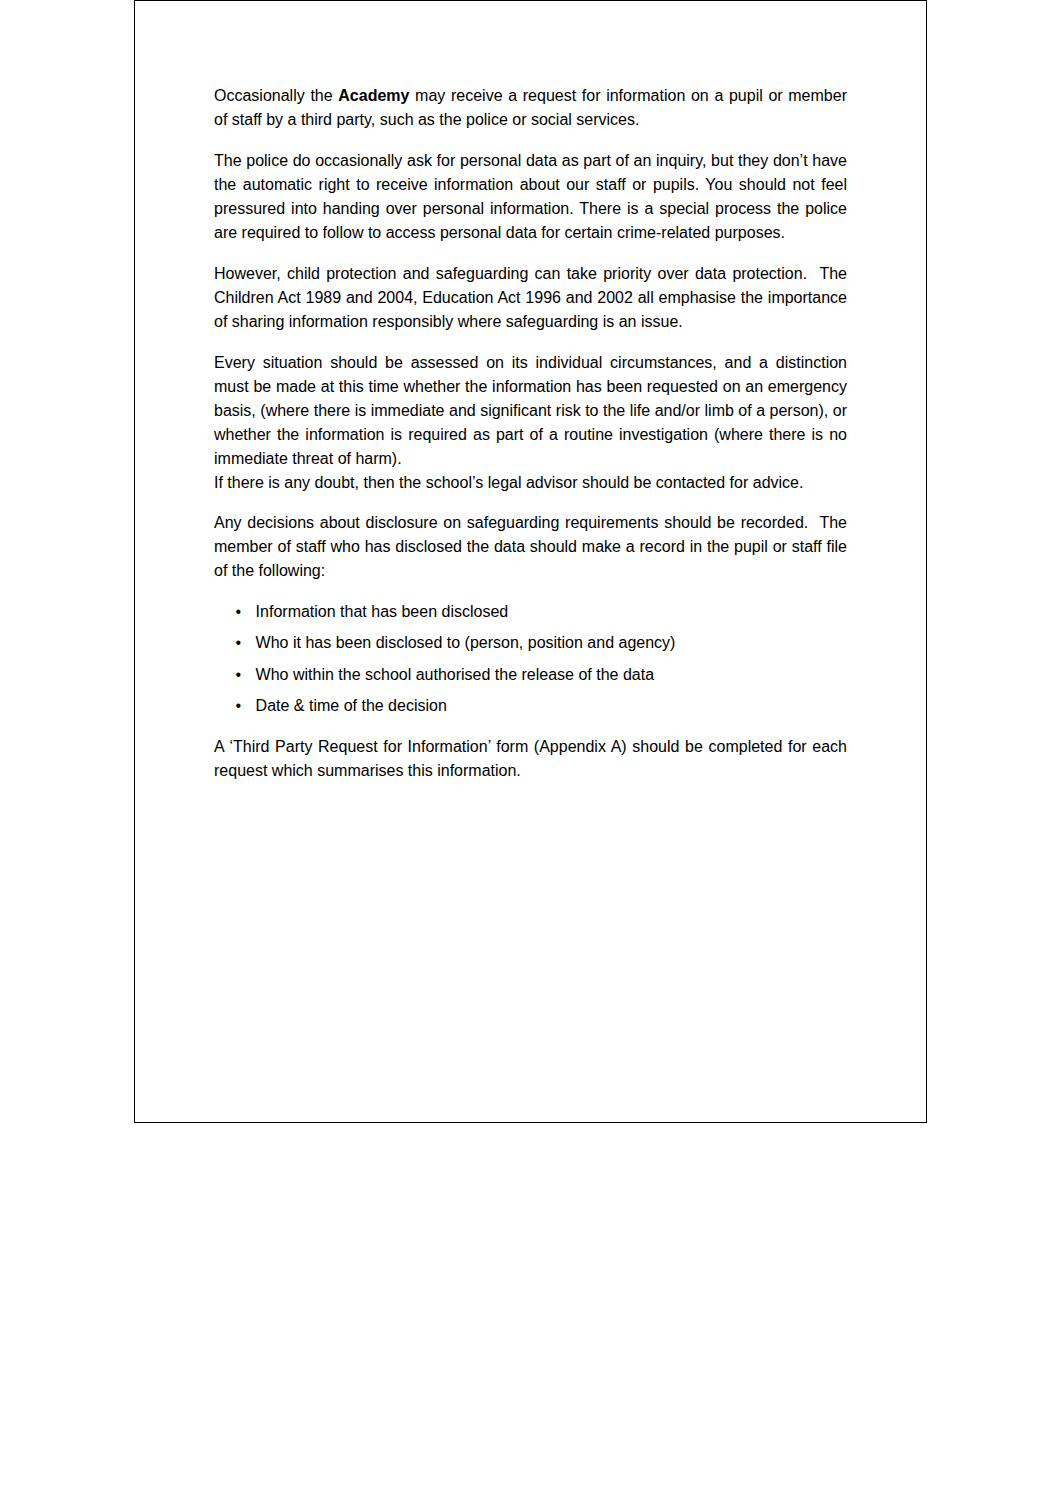Occasionally the Academy may receive a request for information on a pupil or member of staff by a third party, such as the police or social services.
The police do occasionally ask for personal data as part of an inquiry, but they don’t have the automatic right to receive information about our staff or pupils. You should not feel pressured into handing over personal information. There is a special process the police are required to follow to access personal data for certain crime-related purposes.
However, child protection and safeguarding can take priority over data protection. The Children Act 1989 and 2004, Education Act 1996 and 2002 all emphasise the importance of sharing information responsibly where safeguarding is an issue.
Every situation should be assessed on its individual circumstances, and a distinction must be made at this time whether the information has been requested on an emergency basis, (where there is immediate and significant risk to the life and/or limb of a person), or whether the information is required as part of a routine investigation (where there is no immediate threat of harm).
If there is any doubt, then the school’s legal advisor should be contacted for advice.
Any decisions about disclosure on safeguarding requirements should be recorded. The member of staff who has disclosed the data should make a record in the pupil or staff file of the following:
Information that has been disclosed
Who it has been disclosed to (person, position and agency)
Who within the school authorised the release of the data
Date & time of the decision
A ‘Third Party Request for Information’ form (Appendix A) should be completed for each request which summarises this information.